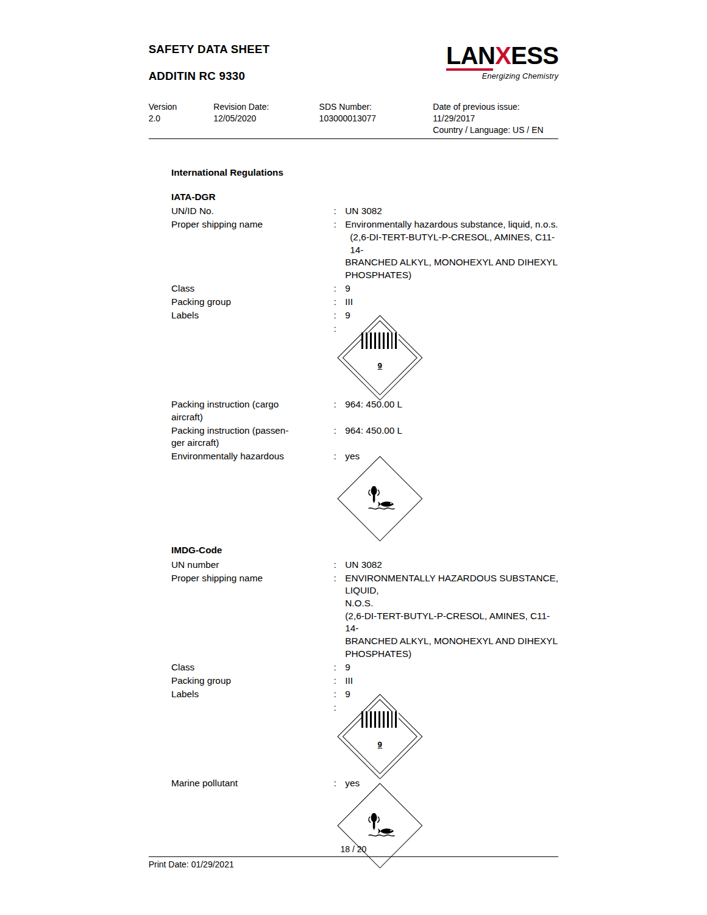SAFETY DATA SHEET
ADDITIN RC 9330
LANXESS
Energizing Chemistry
Version2.0
Revision Date:12/05/2020
SDS Number:103000013077
Date of previous issue: 11/29/2017Country / Language: US / EN
International Regulations
IATA-DGR
| UN/ID No. | : | UN 3082 |
| Proper shipping name | : | Environmentally hazardous substance, liquid, n.o.s. (2,6-DI-TERT-BUTYL-P-CRESOL, AMINES, C11-14- BRANCHED ALKYL, MONOHEXYL AND DIHEXYL PHOSPHATES) |
| Class | : | 9 |
| Packing group | : | III |
| Labels | : | 9 |
| | : | 9 |
| Packing instruction (cargo aircraft) | : | 964: 450.00 L |
| Packing instruction (passen- ger aircraft) | : | 964: 450.00 L |
| Environmentally hazardous | : | yes |
IMDG-Code
| UN number | : | UN 3082 |
| Proper shipping name | : | ENVIRONMENTALLY HAZARDOUS SUBSTANCE, LIQUID, N.O.S. (2,6-DI-TERT-BUTYL-P-CRESOL, AMINES, C11-14- BRANCHED ALKYL, MONOHEXYL AND DIHEXYL PHOSPHATES) |
| Class | : | 9 |
| Packing group | : | III |
| Labels | : | 9 |
| | : | 9 |
| Marine pollutant | : | yes |
18 / 20
Print Date: 01/29/2021